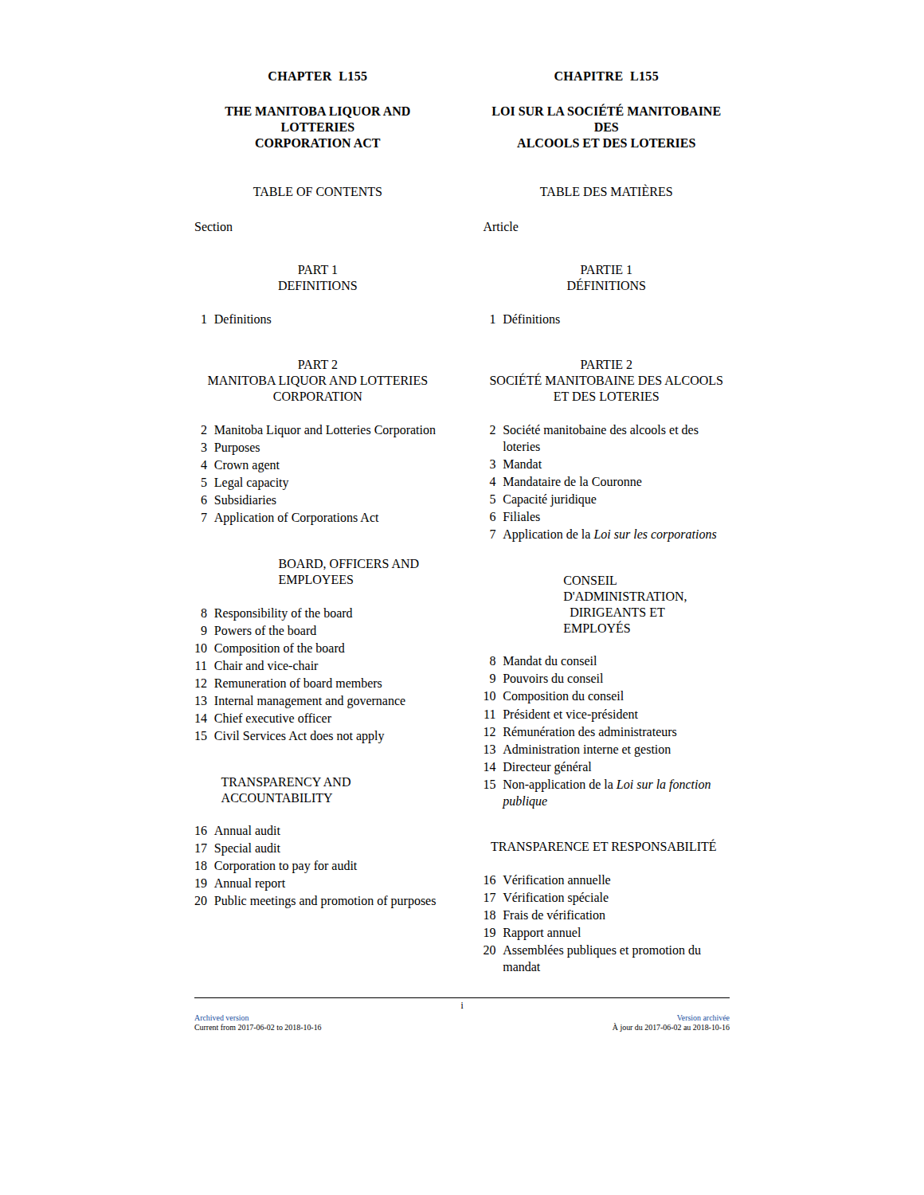CHAPTER L155
THE MANITOBA LIQUOR AND LOTTERIES
CORPORATION ACT
TABLE OF CONTENTS
Section
PART 1
DEFINITIONS
1 Definitions
PART 2
MANITOBA LIQUOR AND LOTTERIES
CORPORATION
2 Manitoba Liquor and Lotteries Corporation
3 Purposes
4 Crown agent
5 Legal capacity
6 Subsidiaries
7 Application of Corporations Act
BOARD, OFFICERS AND EMPLOYEES
8 Responsibility of the board
9 Powers of the board
10 Composition of the board
11 Chair and vice-chair
12 Remuneration of board members
13 Internal management and governance
14 Chief executive officer
15 Civil Services Act does not apply
TRANSPARENCY AND ACCOUNTABILITY
16 Annual audit
17 Special audit
18 Corporation to pay for audit
19 Annual report
20 Public meetings and promotion of purposes
CHAPITRE L155
LOI SUR LA SOCIÉTÉ MANITOBAINE DES
ALCOOLS ET DES LOTERIES
TABLE DES MATIÈRES
Article
PARTIE 1
DÉFINITIONS
1 Définitions
PARTIE 2
SOCIÉTÉ MANITOBAINE DES ALCOOLS
ET DES LOTERIES
2 Société manitobaine des alcools et des loteries
3 Mandat
4 Mandataire de la Couronne
5 Capacité juridique
6 Filiales
7 Application de la Loi sur les corporations
CONSEIL D'ADMINISTRATION,
DIRIGEANTS ET EMPLOYÉS
8 Mandat du conseil
9 Pouvoirs du conseil
10 Composition du conseil
11 Président et vice-président
12 Rémunération des administrateurs
13 Administration interne et gestion
14 Directeur général
15 Non-application de la Loi sur la fonction publique
TRANSPARENCE ET RESPONSABILITÉ
16 Vérification annuelle
17 Vérification spéciale
18 Frais de vérification
19 Rapport annuel
20 Assemblées publiques et promotion du mandat
i
Archived version Current from 2017-06-02 to 2018-10-16
Version archivée À jour du 2017-06-02 au 2018-10-16